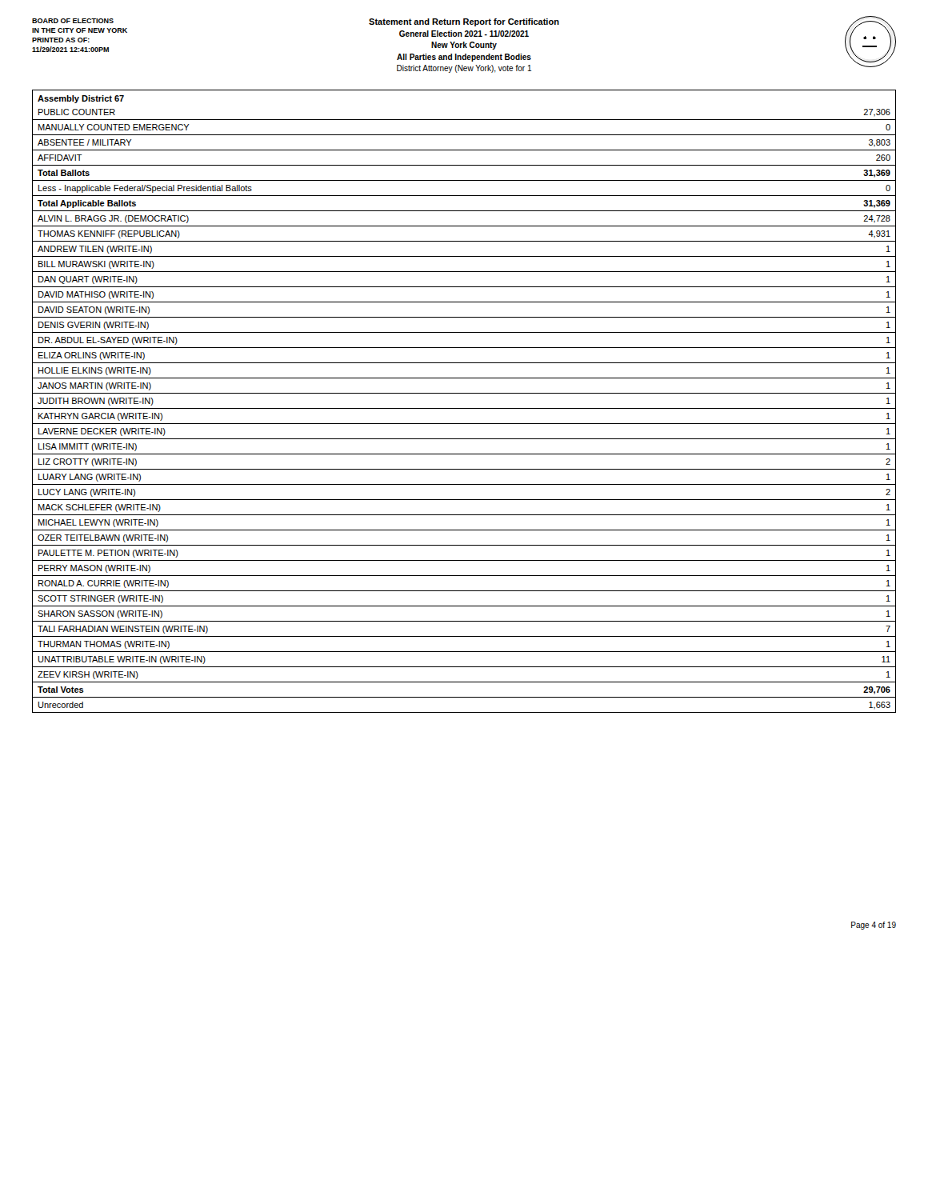BOARD OF ELECTIONS
IN THE CITY OF NEW YORK
PRINTED AS OF:
11/29/2021 12:41:00PM
Statement and Return Report for Certification
General Election 2021 - 11/02/2021
New York County
All Parties and Independent Bodies
District Attorney (New York), vote for 1
Assembly District 67
| PUBLIC COUNTER | 27,306 |
| MANUALLY COUNTED EMERGENCY | 0 |
| ABSENTEE / MILITARY | 3,803 |
| AFFIDAVIT | 260 |
| Total Ballots | 31,369 |
| Less - Inapplicable Federal/Special Presidential Ballots | 0 |
| Total Applicable Ballots | 31,369 |
| ALVIN L. BRAGG JR. (DEMOCRATIC) | 24,728 |
| THOMAS KENNIFF (REPUBLICAN) | 4,931 |
| ANDREW TILEN (WRITE-IN) | 1 |
| BILL MURAWSKI (WRITE-IN) | 1 |
| DAN QUART (WRITE-IN) | 1 |
| DAVID MATHISO (WRITE-IN) | 1 |
| DAVID SEATON (WRITE-IN) | 1 |
| DENIS GVERIN (WRITE-IN) | 1 |
| DR. ABDUL EL-SAYED (WRITE-IN) | 1 |
| ELIZA ORLINS (WRITE-IN) | 1 |
| HOLLIE ELKINS (WRITE-IN) | 1 |
| JANOS MARTIN (WRITE-IN) | 1 |
| JUDITH BROWN (WRITE-IN) | 1 |
| KATHRYN GARCIA (WRITE-IN) | 1 |
| LAVERNE DECKER (WRITE-IN) | 1 |
| LISA IMMITT (WRITE-IN) | 1 |
| LIZ CROTTY (WRITE-IN) | 2 |
| LUARY LANG (WRITE-IN) | 1 |
| LUCY LANG (WRITE-IN) | 2 |
| MACK SCHLEFER (WRITE-IN) | 1 |
| MICHAEL LEWYN (WRITE-IN) | 1 |
| OZER TEITELBAWN (WRITE-IN) | 1 |
| PAULETTE M. PETION (WRITE-IN) | 1 |
| PERRY MASON (WRITE-IN) | 1 |
| RONALD A. CURRIE (WRITE-IN) | 1 |
| SCOTT STRINGER (WRITE-IN) | 1 |
| SHARON SASSON (WRITE-IN) | 1 |
| TALI FARHADIAN WEINSTEIN (WRITE-IN) | 7 |
| THURMAN THOMAS (WRITE-IN) | 1 |
| UNATTRIBUTABLE WRITE-IN (WRITE-IN) | 11 |
| ZEEV KIRSH (WRITE-IN) | 1 |
| Total Votes | 29,706 |
| Unrecorded | 1,663 |
Page 4 of 19